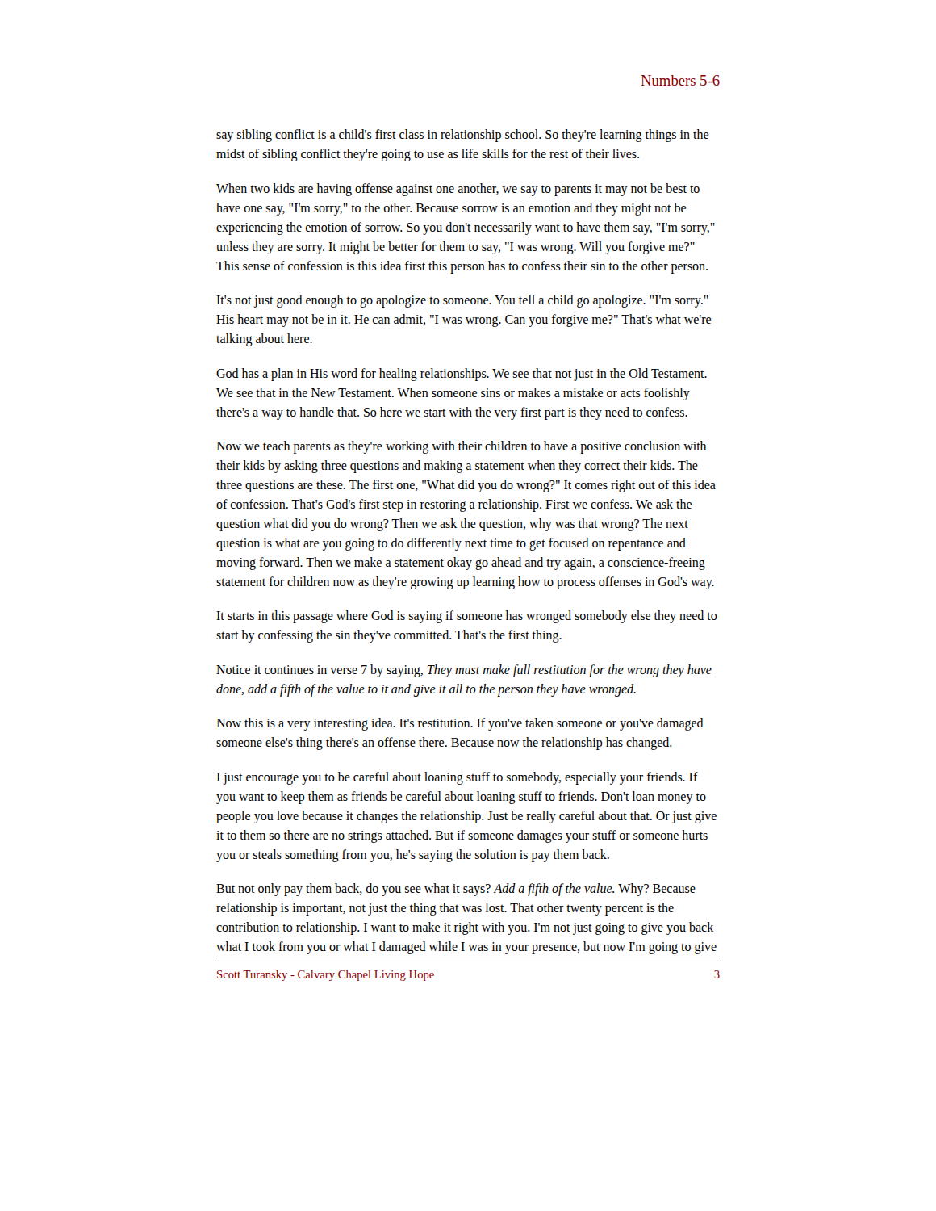Numbers 5-6
say sibling conflict is a child's first class in relationship school. So they're learning things in the midst of sibling conflict they're going to use as life skills for the rest of their lives.
When two kids are having offense against one another, we say to parents it may not be best to have one say, "I'm sorry," to the other. Because sorrow is an emotion and they might not be experiencing the emotion of sorrow. So you don't necessarily want to have them say, "I'm sorry," unless they are sorry. It might be better for them to say, "I was wrong. Will you forgive me?" This sense of confession is this idea first this person has to confess their sin to the other person.
It's not just good enough to go apologize to someone. You tell a child go apologize. "I'm sorry." His heart may not be in it. He can admit, "I was wrong. Can you forgive me?" That's what we're talking about here.
God has a plan in His word for healing relationships. We see that not just in the Old Testament. We see that in the New Testament. When someone sins or makes a mistake or acts foolishly there's a way to handle that. So here we start with the very first part is they need to confess.
Now we teach parents as they're working with their children to have a positive conclusion with their kids by asking three questions and making a statement when they correct their kids. The three questions are these. The first one, "What did you do wrong?" It comes right out of this idea of confession. That's God's first step in restoring a relationship. First we confess. We ask the question what did you do wrong? Then we ask the question, why was that wrong? The next question is what are you going to do differently next time to get focused on repentance and moving forward. Then we make a statement okay go ahead and try again, a conscience-freeing statement for children now as they're growing up learning how to process offenses in God's way.
It starts in this passage where God is saying if someone has wronged somebody else they need to start by confessing the sin they've committed. That's the first thing.
Notice it continues in verse 7 by saying, They must make full restitution for the wrong they have done, add a fifth of the value to it and give it all to the person they have wronged.
Now this is a very interesting idea. It's restitution. If you've taken someone or you've damaged someone else's thing there's an offense there. Because now the relationship has changed.
I just encourage you to be careful about loaning stuff to somebody, especially your friends. If you want to keep them as friends be careful about loaning stuff to friends. Don't loan money to people you love because it changes the relationship. Just be really careful about that. Or just give it to them so there are no strings attached. But if someone damages your stuff or someone hurts you or steals something from you, he's saying the solution is pay them back.
But not only pay them back, do you see what it says? Add a fifth of the value. Why? Because relationship is important, not just the thing that was lost. That other twenty percent is the contribution to relationship. I want to make it right with you. I'm not just going to give you back what I took from you or what I damaged while I was in your presence, but now I'm going to give
Scott Turansky - Calvary Chapel Living Hope 3